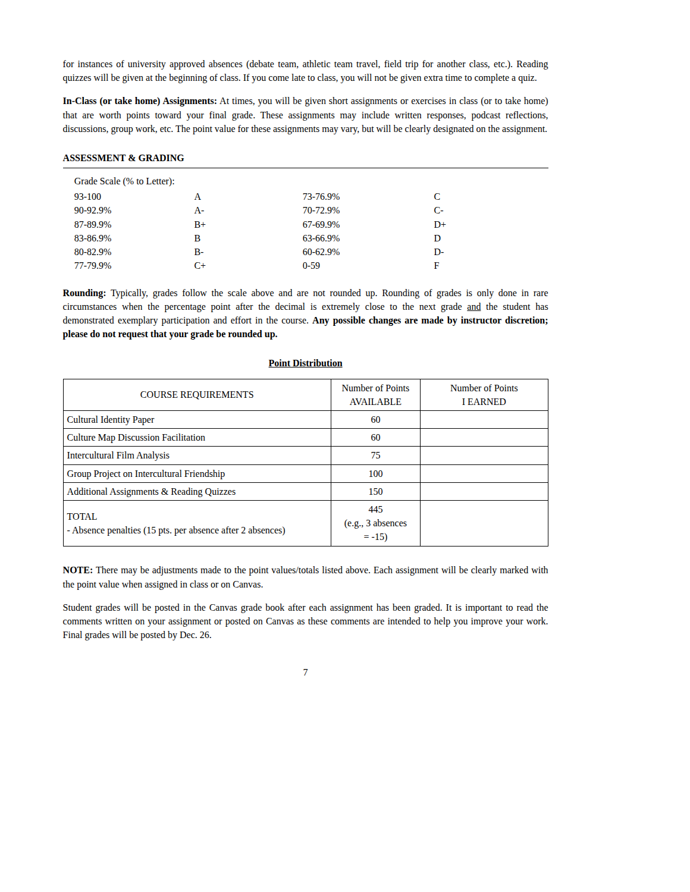for instances of university approved absences (debate team, athletic team travel, field trip for another class, etc.). Reading quizzes will be given at the beginning of class. If you come late to class, you will not be given extra time to complete a quiz.
In-Class (or take home) Assignments: At times, you will be given short assignments or exercises in class (or to take home) that are worth points toward your final grade. These assignments may include written responses, podcast reflections, discussions, group work, etc. The point value for these assignments may vary, but will be clearly designated on the assignment.
ASSESSMENT & GRADING
Grade Scale (% to Letter):
| 93-100 | A | 73-76.9% | C |
| 90-92.9% | A- | 70-72.9% | C- |
| 87-89.9% | B+ | 67-69.9% | D+ |
| 83-86.9% | B | 63-66.9% | D |
| 80-82.9% | B- | 60-62.9% | D- |
| 77-79.9% | C+ | 0-59 | F |
Rounding: Typically, grades follow the scale above and are not rounded up. Rounding of grades is only done in rare circumstances when the percentage point after the decimal is extremely close to the next grade and the student has demonstrated exemplary participation and effort in the course. Any possible changes are made by instructor discretion; please do not request that your grade be rounded up.
Point Distribution
| COURSE REQUIREMENTS | Number of Points AVAILABLE | Number of Points I EARNED |
| --- | --- | --- |
| Cultural Identity Paper | 60 | |
| Culture Map Discussion Facilitation | 60 | |
| Intercultural Film Analysis | 75 | |
| Group Project on Intercultural Friendship | 100 | |
| Additional Assignments & Reading Quizzes | 150 | |
| TOTAL - Absence penalties (15 pts. per absence after 2 absences) | 445 (e.g., 3 absences = -15) | |
NOTE: There may be adjustments made to the point values/totals listed above. Each assignment will be clearly marked with the point value when assigned in class or on Canvas.
Student grades will be posted in the Canvas grade book after each assignment has been graded. It is important to read the comments written on your assignment or posted on Canvas as these comments are intended to help you improve your work. Final grades will be posted by Dec. 26.
7